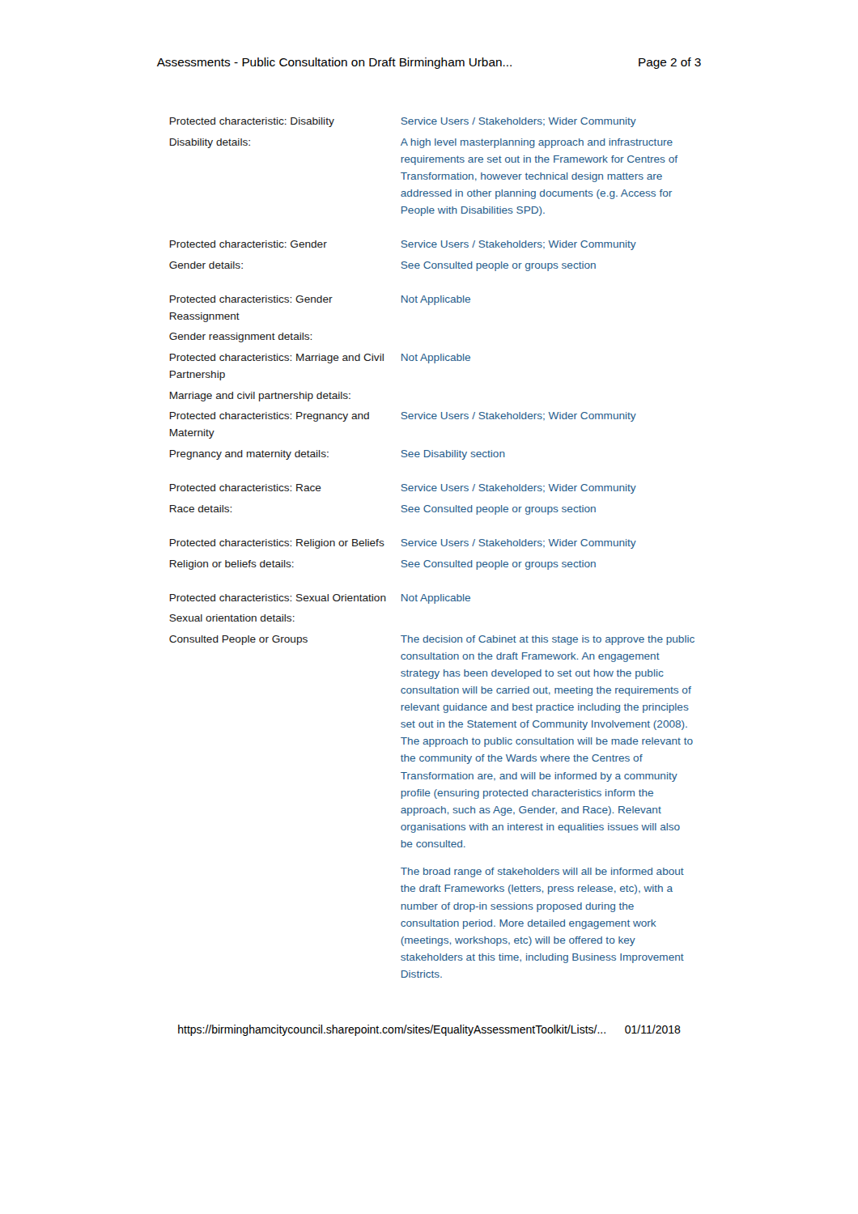Assessments - Public Consultation on Draft Birmingham Urban...
Page 2 of 3
| Protected characteristic: Disability | Service Users / Stakeholders; Wider Community |
| Disability details: | A high level masterplanning approach and infrastructure requirements are set out in the Framework for Centres of Transformation, however technical design matters are addressed in other planning documents (e.g. Access for People with Disabilities SPD). |
| Protected characteristic: Gender | Service Users / Stakeholders; Wider Community |
| Gender details: | See Consulted people or groups section |
| Protected characteristics: Gender Reassignment | Not Applicable |
| Gender reassignment details: | |
| Protected characteristics: Marriage and Civil Partnership | Not Applicable |
| Marriage and civil partnership details: | |
| Protected characteristics: Pregnancy and Maternity | Service Users / Stakeholders; Wider Community |
| Pregnancy and maternity details: | See Disability section |
| Protected characteristics: Race | Service Users / Stakeholders; Wider Community |
| Race details: | See Consulted people or groups section |
| Protected characteristics: Religion or Beliefs | Service Users / Stakeholders; Wider Community |
| Religion or beliefs details: | See Consulted people or groups section |
| Protected characteristics: Sexual Orientation | Not Applicable |
| Sexual orientation details: | |
| Consulted People or Groups | The decision of Cabinet at this stage is to approve the public consultation on the draft Framework. An engagement strategy has been developed to set out how the public consultation will be carried out, meeting the requirements of relevant guidance and best practice including the principles set out in the Statement of Community Involvement (2008). The approach to public consultation will be made relevant to the community of the Wards where the Centres of Transformation are, and will be informed by a community profile (ensuring protected characteristics inform the approach, such as Age, Gender, and Race). Relevant organisations with an interest in equalities issues will also be consulted. The broad range of stakeholders will all be informed about the draft Frameworks (letters, press release, etc), with a number of drop-in sessions proposed during the consultation period. More detailed engagement work (meetings, workshops, etc) will be offered to key stakeholders at this time, including Business Improvement Districts. |
https://birminghamcitycouncil.sharepoint.com/sites/EqualityAssessmentToolkit/Lists/...
01/11/2018